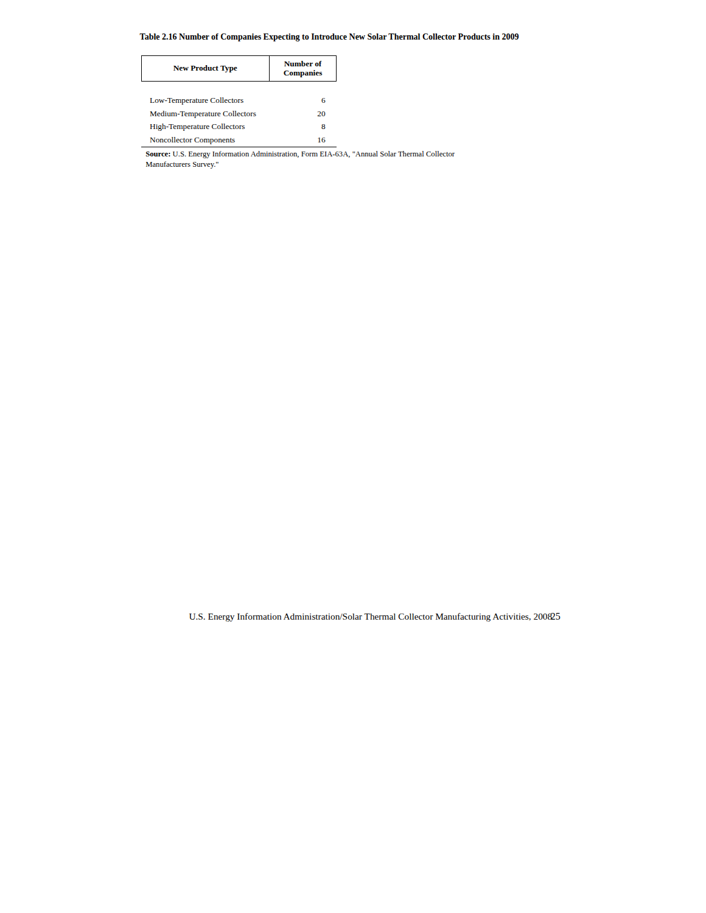Table 2.16 Number of Companies Expecting to Introduce New Solar Thermal Collector Products in 2009
| New Product Type | Number of Companies |
| --- | --- |
| Low-Temperature Collectors | 6 |
| Medium-Temperature Collectors | 20 |
| High-Temperature Collectors | 8 |
| Noncollector Components | 16 |
Source: U.S. Energy Information Administration, Form EIA-63A, "Annual Solar Thermal Collector Manufacturers Survey."
U.S. Energy Information Administration/Solar Thermal Collector Manufacturing Activities, 2008
25